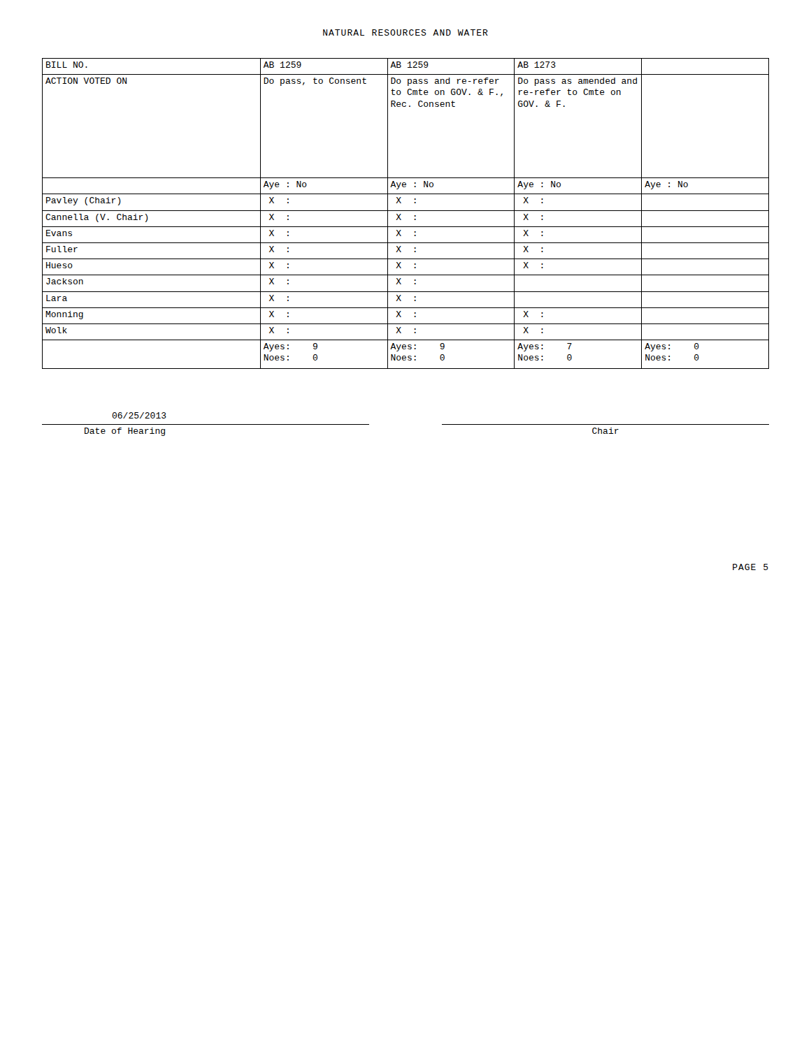NATURAL RESOURCES AND WATER
| BILL NO. | AB 1259 | AB 1259 | AB 1273 | |
| ACTION VOTED ON | Do pass, to Consent | Do pass and re-refer to Cmte on GOV. & F., Rec. Consent | Do pass as amended and re-refer to Cmte on GOV. & F. | |
| | Aye : No | Aye : No | Aye : No | Aye : No |
| Pavley (Chair) | X : | X : | X : | |
| Cannella (V. Chair) | X : | X : | X : | |
| Evans | X : | X : | X : | |
| Fuller | X : | X : | X : | |
| Hueso | X : | X : | X : | |
| Jackson | X : | X : | | |
| Lara | X : | X : | | |
| Monning | X : | X : | X : | |
| Wolk | X : | X : | X : | |
| | Ayes: 9 Noes: 0 | Ayes: 9 Noes: 0 | Ayes: 7 Noes: 0 | Ayes: 0 Noes: 0 |
06/25/2013
Date of Hearing
Chair
PAGE 5